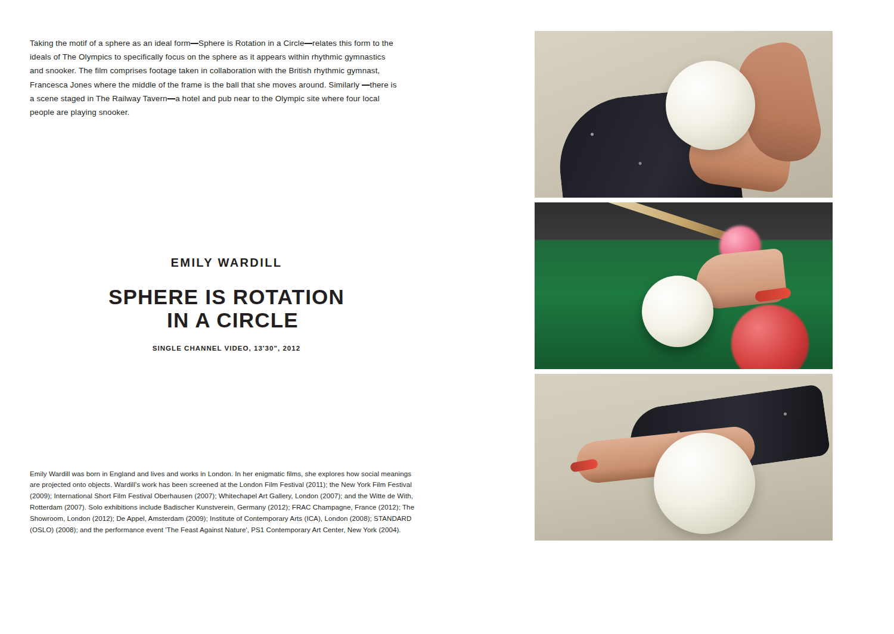Taking the motif of a sphere as an ideal form—Sphere is Rotation in a Circle—relates this form to the ideals of The Olympics to specifically focus on the sphere as it appears within rhythmic gymnastics and snooker. The film comprises footage taken in collaboration with the British rhythmic gymnast, Francesca Jones where the middle of the frame is the ball that she moves around. Similarly —there is a scene staged in The Railway Tavern—a hotel and pub near to the Olympic site where four local people are playing snooker.
EMILY WARDILL
SPHERE IS ROTATIONIN A CIRCLE
SINGLE CHANNEL VIDEO, 13'30", 2012
Emily Wardill was born in England and lives and works in London. In her enigmatic films, she explores how social meanings are projected onto objects. Wardill's work has been screened at the London Film Festival (2011); the New York Film Festival (2009); International Short Film Festival Oberhausen (2007); Whitechapel Art Gallery, London (2007); and the Witte de With, Rotterdam (2007). Solo exhibitions include Badischer Kunstverein, Germany (2012); FRAC Champagne, France (2012); The Showroom, London (2012); De Appel, Amsterdam (2009); Institute of Contemporary Arts (ICA), London (2008); STANDARD (OSLO) (2008); and the performance event 'The Feast Against Nature', PS1 Contemporary Art Center, New York (2004).